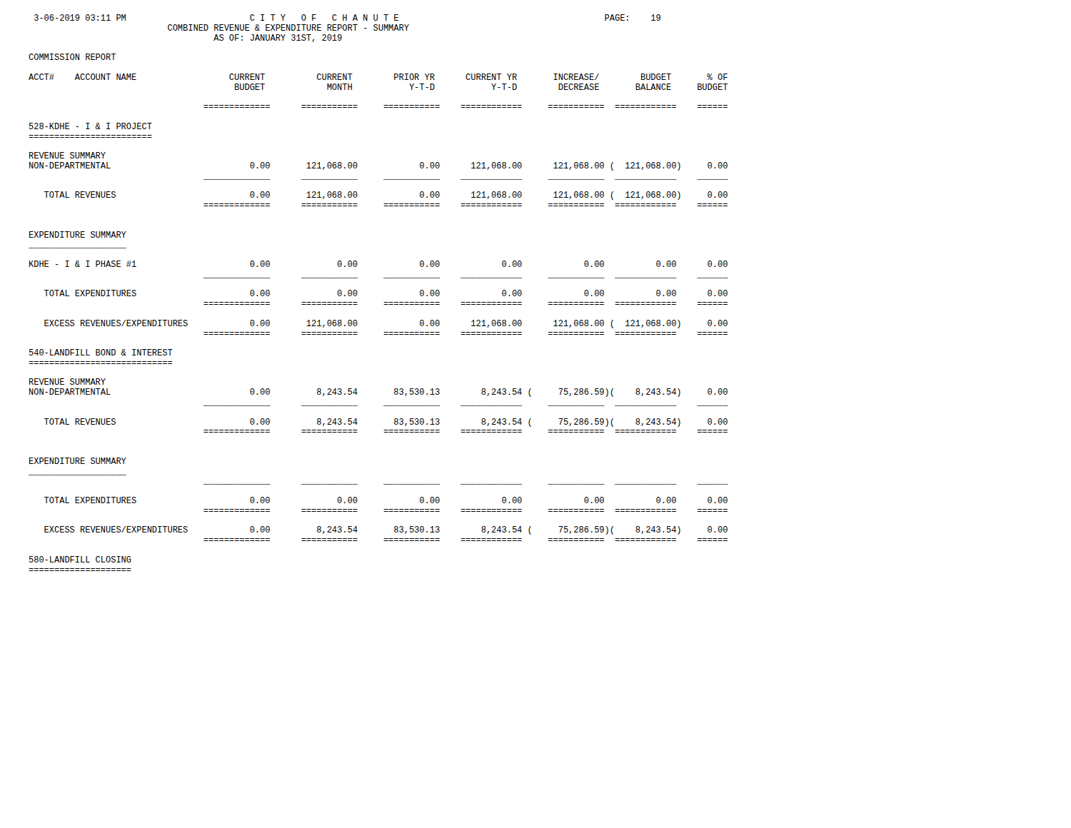3-06-2019 03:11 PM                        C I T Y   O F   C H A N U T E                                        PAGE:    19
                           COMBINED REVENUE & EXPENDITURE REPORT - SUMMARY
                                    AS OF: JANUARY 31ST, 2019

COMMISSION REPORT

ACCT#    ACCOUNT NAME                  CURRENT          CURRENT        PRIOR YR      CURRENT YR       INCREASE/        BUDGET       % OF
                                        BUDGET            MONTH           Y-T-D           Y-T-D        DECREASE       BALANCE     BUDGET

                                  =============      ===========     ===========    ============     ===========  ============    ======

528-KDHE - I & I PROJECT
========================

REVENUE SUMMARY
NON-DEPARTMENTAL                           0.00       121,068.00            0.00      121,068.00      121,068.00 (  121,068.00)     0.00
                                  _____________      ___________     ___________    ____________     ___________  ____________    ______

   TOTAL REVENUES                          0.00       121,068.00            0.00      121,068.00      121,068.00 (  121,068.00)     0.00
                                  =============      ===========     ===========    ============     ===========  ============    ======


EXPENDITURE SUMMARY
___________________

KDHE - I & I PHASE #1                      0.00             0.00            0.00            0.00            0.00          0.00      0.00
                                  _____________      ___________     ___________    ____________     ___________  ____________    ______

   TOTAL EXPENDITURES                      0.00             0.00            0.00            0.00            0.00          0.00      0.00
                                  =============      ===========     ===========    ============     ===========  ============    ======

   EXCESS REVENUES/EXPENDITURES            0.00       121,068.00            0.00      121,068.00      121,068.00 (  121,068.00)     0.00
                                  =============      ===========     ===========    ============     ===========  ============    ======

540-LANDFILL BOND & INTEREST
============================

REVENUE SUMMARY
NON-DEPARTMENTAL                           0.00         8,243.54       83,530.13        8,243.54 (     75,286.59)(    8,243.54)     0.00
                                  _____________      ___________     ___________    ____________     ___________  ____________    ______

   TOTAL REVENUES                          0.00         8,243.54       83,530.13        8,243.54 (     75,286.59)(    8,243.54)     0.00
                                  =============      ===========     ===========    ============     ===========  ============    ======


EXPENDITURE SUMMARY
___________________
                                  _____________      ___________     ___________    ____________     ___________  ____________    ______

   TOTAL EXPENDITURES                      0.00             0.00            0.00            0.00            0.00          0.00      0.00
                                  =============      ===========     ===========    ============     ===========  ============    ======

   EXCESS REVENUES/EXPENDITURES            0.00         8,243.54       83,530.13        8,243.54 (     75,286.59)(    8,243.54)     0.00
                                  =============      ===========     ===========    ============     ===========  ============    ======

580-LANDFILL CLOSING
====================